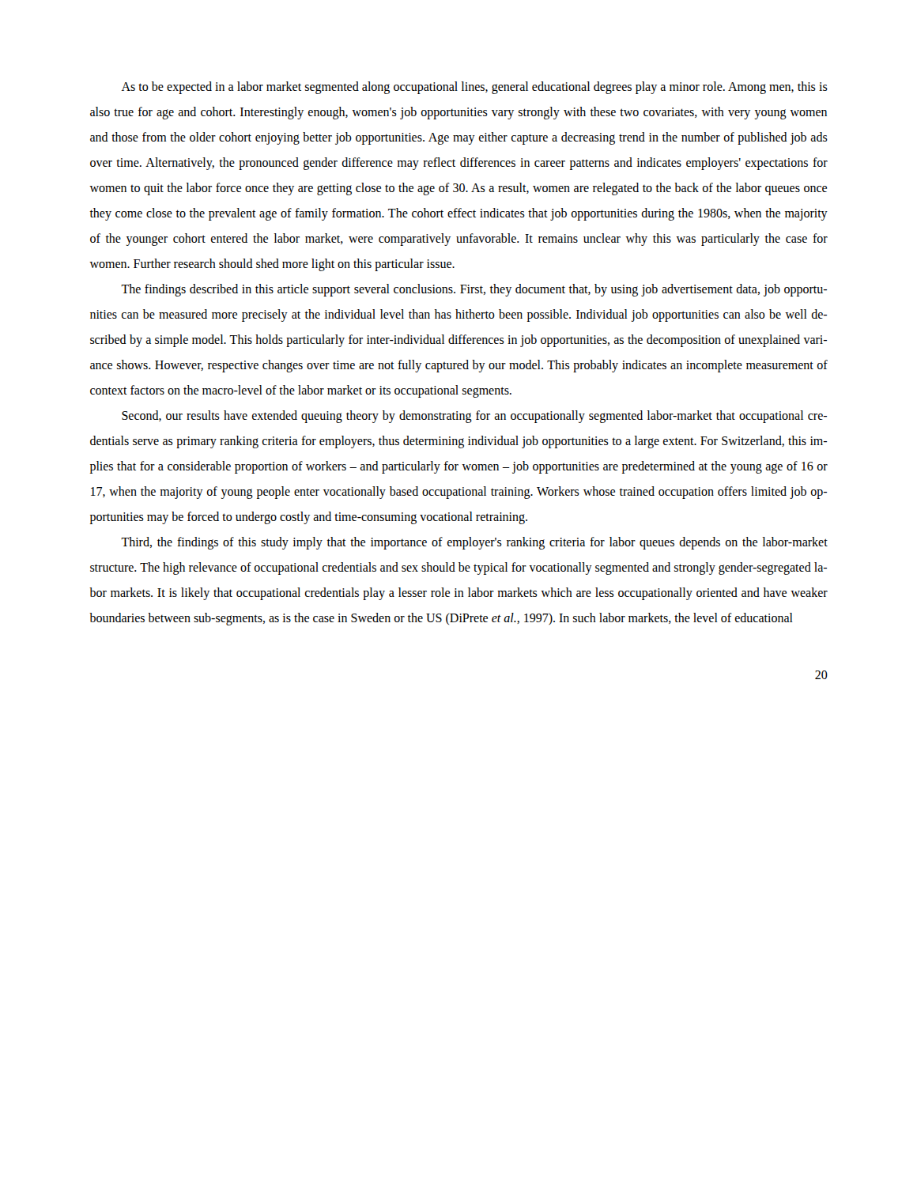As to be expected in a labor market segmented along occupational lines, general educational degrees play a minor role. Among men, this is also true for age and cohort. Interestingly enough, women's job opportunities vary strongly with these two covariates, with very young women and those from the older cohort enjoying better job opportunities. Age may either capture a decreasing trend in the number of published job ads over time. Alternatively, the pronounced gender difference may reflect differences in career patterns and indicates employers' expectations for women to quit the labor force once they are getting close to the age of 30. As a result, women are relegated to the back of the labor queues once they come close to the prevalent age of family formation. The cohort effect indicates that job opportunities during the 1980s, when the majority of the younger cohort entered the labor market, were comparatively unfavorable. It remains unclear why this was particularly the case for women. Further research should shed more light on this particular issue.
The findings described in this article support several conclusions. First, they document that, by using job advertisement data, job opportunities can be measured more precisely at the individual level than has hitherto been possible. Individual job opportunities can also be well described by a simple model. This holds particularly for inter-individual differences in job opportunities, as the decomposition of unexplained variance shows. However, respective changes over time are not fully captured by our model. This probably indicates an incomplete measurement of context factors on the macro-level of the labor market or its occupational segments.
Second, our results have extended queuing theory by demonstrating for an occupationally segmented labor-market that occupational credentials serve as primary ranking criteria for employers, thus determining individual job opportunities to a large extent. For Switzerland, this implies that for a considerable proportion of workers – and particularly for women – job opportunities are predetermined at the young age of 16 or 17, when the majority of young people enter vocationally based occupational training. Workers whose trained occupation offers limited job opportunities may be forced to undergo costly and time-consuming vocational retraining.
Third, the findings of this study imply that the importance of employer's ranking criteria for labor queues depends on the labor-market structure. The high relevance of occupational credentials and sex should be typical for vocationally segmented and strongly gender-segregated labor markets. It is likely that occupational credentials play a lesser role in labor markets which are less occupationally oriented and have weaker boundaries between sub-segments, as is the case in Sweden or the US (DiPrete et al., 1997). In such labor markets, the level of educational
20